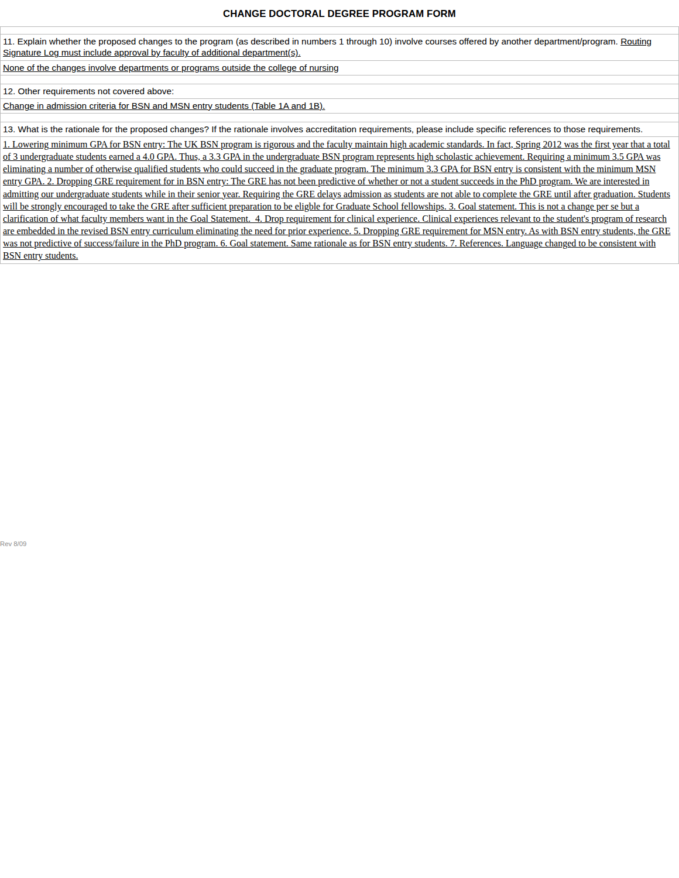CHANGE DOCTORAL DEGREE PROGRAM FORM
| 11. Explain whether the proposed changes to the program (as described in numbers 1 through 10) involve courses offered by another department/program. Routing Signature Log must include approval by faculty of additional department(s). |
| None of the changes involve departments or programs outside the college of nursing |
| 12. Other requirements not covered above: |
| Change in admission criteria for BSN and MSN entry students (Table 1A and 1B). |
| 13. What is the rationale for the proposed changes? If the rationale involves accreditation requirements, please include specific references to those requirements. |
| 1. Lowering minimum GPA for BSN entry: The UK BSN program is rigorous and the faculty maintain high academic standards. In fact, Spring 2012 was the first year that a total of 3 undergraduate students earned a 4.0 GPA. Thus, a 3.3 GPA in the undergraduate BSN program represents high scholastic achievement. Requiring a minimum 3.5 GPA was eliminating a number of otherwise qualified students who could succeed in the graduate program. The minimum 3.3 GPA for BSN entry is consistent with the minimum MSN entry GPA. 2. Dropping GRE requirement for in BSN entry: The GRE has not been predictive of whether or not a student succeeds in the PhD program. We are interested in admitting our undergraduate students while in their senior year. Requiring the GRE delays admission as students are not able to complete the GRE until after graduation. Students will be strongly encouraged to take the GRE after sufficient preparation to be eligble for Graduate School fellowships. 3. Goal statement. This is not a change per se but a clarification of what faculty members want in the Goal Statement. 4. Drop requirement for clinical experience. Clinical experiences relevant to the student's program of research are embedded in the revised BSN entry curriculum eliminating the need for prior experience. 5. Dropping GRE requirement for MSN entry. As with BSN entry students, the GRE was not predictive of success/failure in the PhD program. 6. Goal statement. Same rationale as for BSN entry students. 7. References. Language changed to be consistent with BSN entry students. |
Rev 8/09